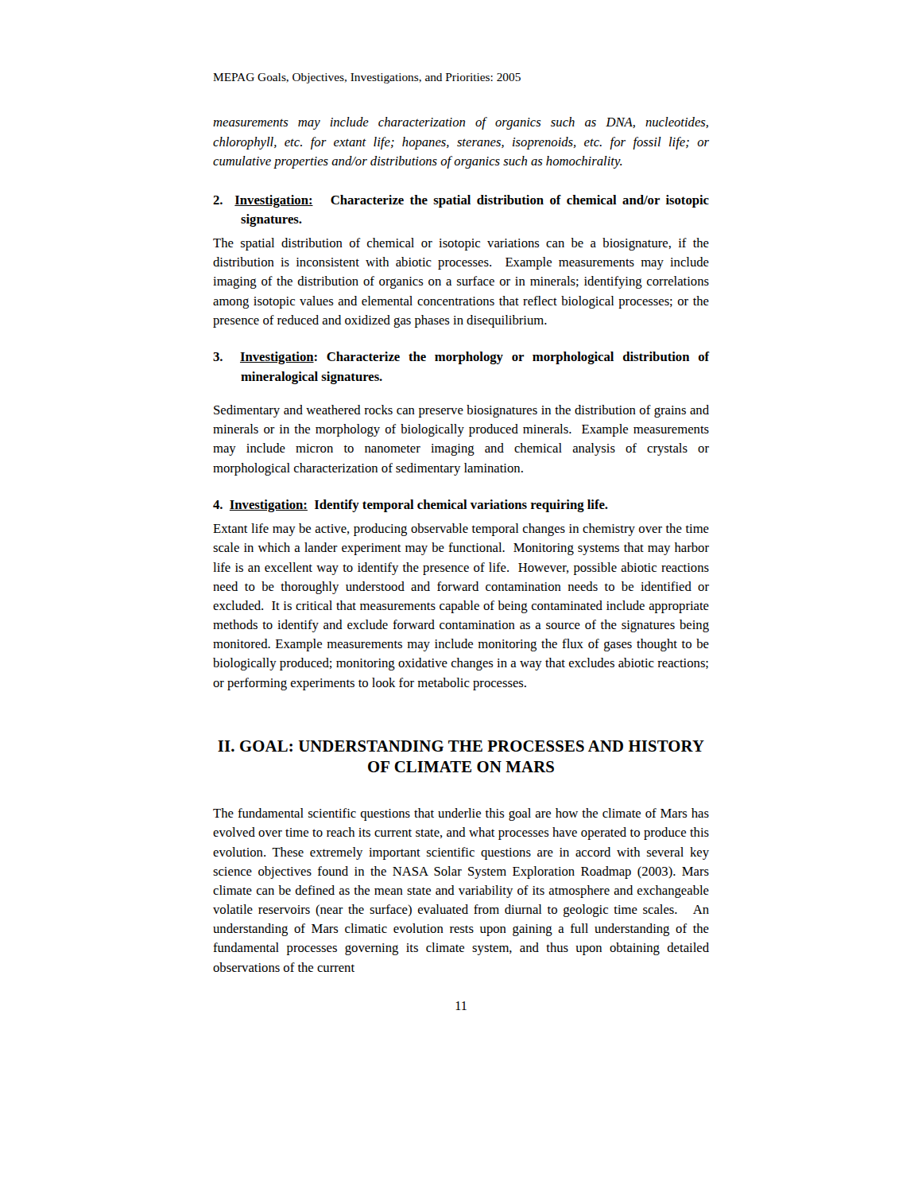MEPAG Goals, Objectives, Investigations, and Priorities: 2005
measurements may include characterization of organics such as DNA, nucleotides, chlorophyll, etc. for extant life; hopanes, steranes, isoprenoids, etc. for fossil life; or cumulative properties and/or distributions of organics such as homochirality.
2. Investigation: Characterize the spatial distribution of chemical and/or isotopic signatures.
The spatial distribution of chemical or isotopic variations can be a biosignature, if the distribution is inconsistent with abiotic processes. Example measurements may include imaging of the distribution of organics on a surface or in minerals; identifying correlations among isotopic values and elemental concentrations that reflect biological processes; or the presence of reduced and oxidized gas phases in disequilibrium.
3. Investigation: Characterize the morphology or morphological distribution of mineralogical signatures.
Sedimentary and weathered rocks can preserve biosignatures in the distribution of grains and minerals or in the morphology of biologically produced minerals. Example measurements may include micron to nanometer imaging and chemical analysis of crystals or morphological characterization of sedimentary lamination.
4. Investigation: Identify temporal chemical variations requiring life.
Extant life may be active, producing observable temporal changes in chemistry over the time scale in which a lander experiment may be functional. Monitoring systems that may harbor life is an excellent way to identify the presence of life. However, possible abiotic reactions need to be thoroughly understood and forward contamination needs to be identified or excluded. It is critical that measurements capable of being contaminated include appropriate methods to identify and exclude forward contamination as a source of the signatures being monitored. Example measurements may include monitoring the flux of gases thought to be biologically produced; monitoring oxidative changes in a way that excludes abiotic reactions; or performing experiments to look for metabolic processes.
II. GOAL: UNDERSTANDING THE PROCESSES AND HISTORY OF CLIMATE ON MARS
The fundamental scientific questions that underlie this goal are how the climate of Mars has evolved over time to reach its current state, and what processes have operated to produce this evolution. These extremely important scientific questions are in accord with several key science objectives found in the NASA Solar System Exploration Roadmap (2003). Mars climate can be defined as the mean state and variability of its atmosphere and exchangeable volatile reservoirs (near the surface) evaluated from diurnal to geologic time scales. An understanding of Mars climatic evolution rests upon gaining a full understanding of the fundamental processes governing its climate system, and thus upon obtaining detailed observations of the current
11